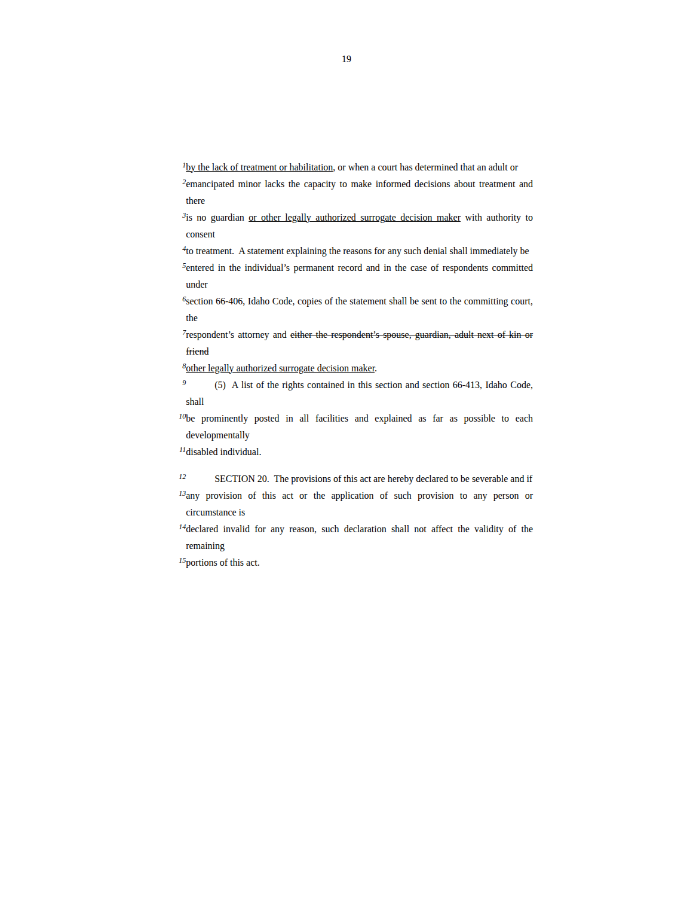19
| 1 | by the lack of treatment or habilitation, or when a court has determined that an adult or |
| 2 | emancipated minor lacks the capacity to make informed decisions about treatment and there |
| 3 | is no guardian or other legally authorized surrogate decision maker with authority to consent |
| 4 | to treatment. A statement explaining the reasons for any such denial shall immediately be |
| 5 | entered in the individual’s permanent record and in the case of respondents committed under |
| 6 | section 66-406, Idaho Code, copies of the statement shall be sent to the committing court, the |
| 7 | respondent’s attorney and either the respondent’s spouse, guardian, adult next of kin or friend |
| 8 | other legally authorized surrogate decision maker . |
| 9 | (5) A list of the rights contained in this section and section 66-413, Idaho Code, shall |
| 10 | be prominently posted in all facilities and explained as far as possible to each developmentally |
| 11 | disabled individual. |
| 12 | SECTION 20. The provisions of this act are hereby declared to be severable and if |
| 13 | any provision of this act or the application of such provision to any person or circumstance is |
| 14 | declared invalid for any reason, such declaration shall not affect the validity of the remaining |
| 15 | portions of this act. |